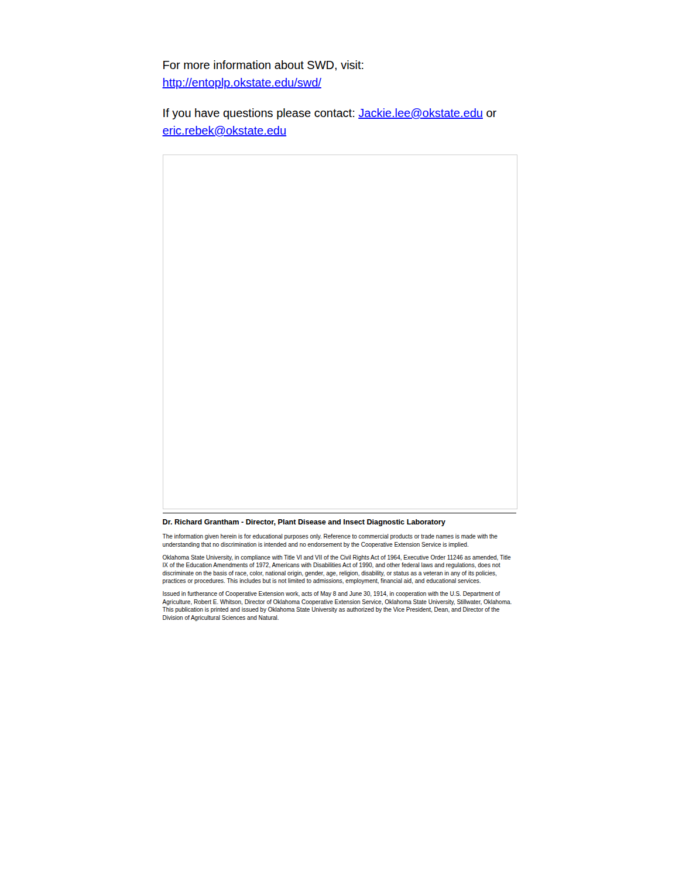For more information about SWD, visit: http://entoplp.okstate.edu/swd/
If you have questions please contact: Jackie.lee@okstate.edu or eric.rebek@okstate.edu
Dr. Richard Grantham - Director, Plant Disease and Insect Diagnostic Laboratory
The information given herein is for educational purposes only. Reference to commercial products or trade names is made with the understanding that no discrimination is intended and no endorsement by the Cooperative Extension Service is implied.
Oklahoma State University, in compliance with Title VI and VII of the Civil Rights Act of 1964, Executive Order 11246 as amended, Title IX of the Education Amendments of 1972, Americans with Disabilities Act of 1990, and other federal laws and regulations, does not discriminate on the basis of race, color, national origin, gender, age, religion, disability, or status as a veteran in any of its policies, practices or procedures. This includes but is not limited to admissions, employment, financial aid, and educational services.
Issued in furtherance of Cooperative Extension work, acts of May 8 and June 30, 1914, in cooperation with the U.S. Department of Agriculture, Robert E. Whitson, Director of Oklahoma Cooperative Extension Service, Oklahoma State University, Stillwater, Oklahoma. This publication is printed and issued by Oklahoma State University as authorized by the Vice President, Dean, and Director of the Division of Agricultural Sciences and Natural.